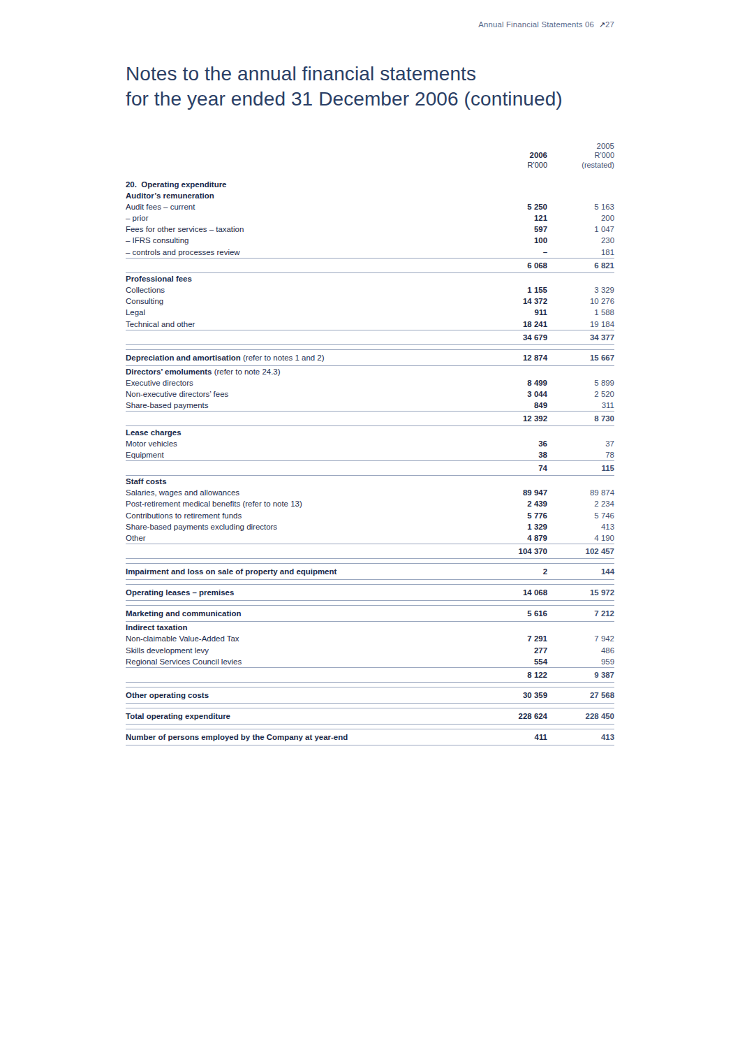Annual Financial Statements 06 ↗27
Notes to the annual financial statements
for the year ended 31 December 2006 (continued)
| | 2006 R’000 | 2005 R’000 (restated) |
| --- | --- | --- |
| 20. Operating expenditure | | |
| Auditor’s remuneration | | |
| Audit fees – current | 5 250 | 5 163 |
| – prior | 121 | 200 |
| Fees for other services – taxation | 597 | 1 047 |
| – IFRS consulting | 100 | 230 |
| – controls and processes review | – | 181 |
| | 6 068 | 6 821 |
| Professional fees | | |
| Collections | 1 155 | 3 329 |
| Consulting | 14 372 | 10 276 |
| Legal | 911 | 1 588 |
| Technical and other | 18 241 | 19 184 |
| | 34 679 | 34 377 |
| Depreciation and amortisation (refer to notes 1 and 2) | 12 874 | 15 667 |
| Directors’ emoluments (refer to note 24.3) | | |
| Executive directors | 8 499 | 5 899 |
| Non-executive directors’ fees | 3 044 | 2 520 |
| Share-based payments | 849 | 311 |
| | 12 392 | 8 730 |
| Lease charges | | |
| Motor vehicles | 36 | 37 |
| Equipment | 38 | 78 |
| | 74 | 115 |
| Staff costs | | |
| Salaries, wages and allowances | 89 947 | 89 874 |
| Post-retirement medical benefits (refer to note 13) | 2 439 | 2 234 |
| Contributions to retirement funds | 5 776 | 5 746 |
| Share-based payments excluding directors | 1 329 | 413 |
| Other | 4 879 | 4 190 |
| | 104 370 | 102 457 |
| Impairment and loss on sale of property and equipment | 2 | 144 |
| Operating leases – premises | 14 068 | 15 972 |
| Marketing and communication | 5 616 | 7 212 |
| Indirect taxation | | |
| Non-claimable Value-Added Tax | 7 291 | 7 942 |
| Skills development levy | 277 | 486 |
| Regional Services Council levies | 554 | 959 |
| | 8 122 | 9 387 |
| Other operating costs | 30 359 | 27 568 |
| Total operating expenditure | 228 624 | 228 450 |
| Number of persons employed by the Company at year-end | 411 | 413 |